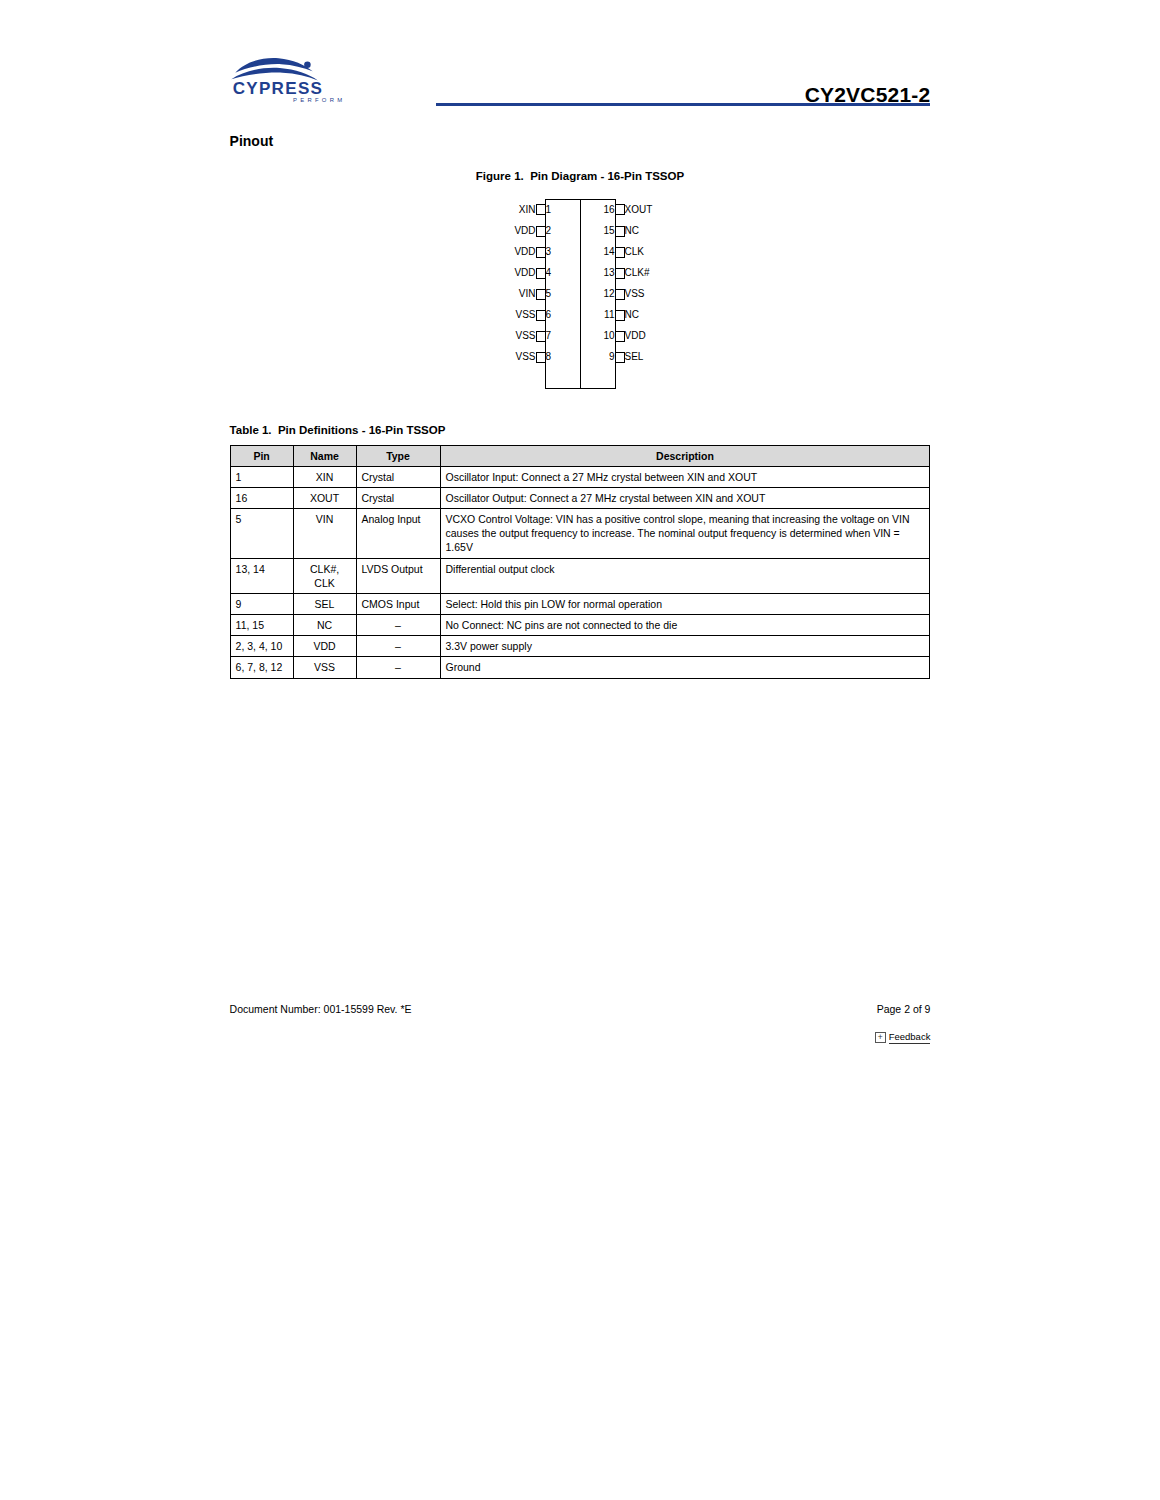CYPRESS PERFORM
CY2VC521-2
Pinout
Figure 1. Pin Diagram - 16-Pin TSSOP
| XIN | | 1 | 16 | | XOUT |
| VDD | | 2 | 15 | | NC |
| VDD | | 3 | 14 | | CLK |
| VDD | | 4 | 13 | | CLK# |
| VIN | | 5 | 12 | | VSS |
| VSS | | 6 | 11 | | NC |
| VSS | | 7 | 10 | | VDD |
| VSS | | 8 | 9 | | SEL |
Table 1. Pin Definitions - 16-Pin TSSOP
| Pin | Name | Type | Description |
| --- | --- | --- | --- |
| 1 | XIN | Crystal | Oscillator Input: Connect a 27 MHz crystal between XIN and XOUT |
| 16 | XOUT | Crystal | Oscillator Output: Connect a 27 MHz crystal between XIN and XOUT |
| 5 | VIN | Analog Input | VCXO Control Voltage: VIN has a positive control slope, meaning that increasing the voltage on VIN causes the output frequency to increase. The nominal output frequency is determined when VIN = 1.65V |
| 13, 14 | CLK#, CLK | LVDS Output | Differential output clock |
| 9 | SEL | CMOS Input | Select: Hold this pin LOW for normal operation |
| 11, 15 | NC | – | No Connect: NC pins are not connected to the die |
| 2, 3, 4, 10 | VDD | – | 3.3V power supply |
| 6, 7, 8, 12 | VSS | – | Ground |
Document Number: 001-15599 Rev. *E Page 2 of 9
+Feedback